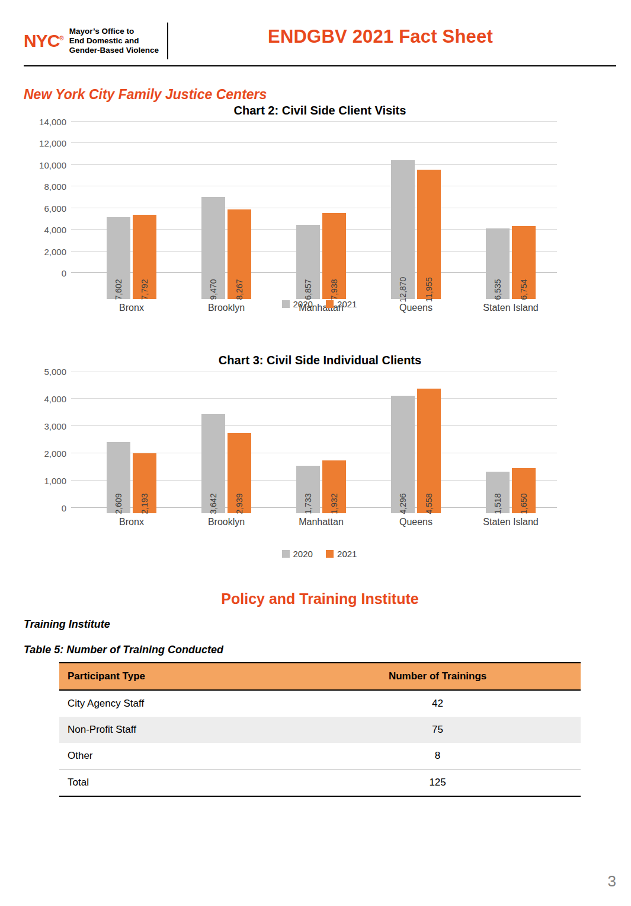NYC®
Mayor’s Office to
End Domestic and
Gender-Based Violence
ENDGBV 2021 Fact Sheet
New York City Family Justice Centers
Chart 2: Civil Side Client Visits
14,000
12,000
10,000
8,000
6,000
4,000
2,000
0
7,602
7,792
Bronx
9,470
8,267
Brooklyn
6,857
7,938
Manhattan
12,870
11,955
Queens
6,535
6,754
Staten Island
2020 2021
Chart 3: Civil Side Individual Clients
5,000
4,000
3,000
2,000
1,000
0
2,609
2,193
Bronx
3,642
2,939
Brooklyn
1,733
1,932
Manhattan
4,296
4,558
Queens
1,518
1,650
Staten Island
2020 2021
Policy and Training Institute
Training Institute
Table 5: Number of Training Conducted
| Participant Type | Number of Trainings |
| --- | --- |
| City Agency Staff | 42 |
| Non-Profit Staff | 75 |
| Other | 8 |
| Total | 125 |
3